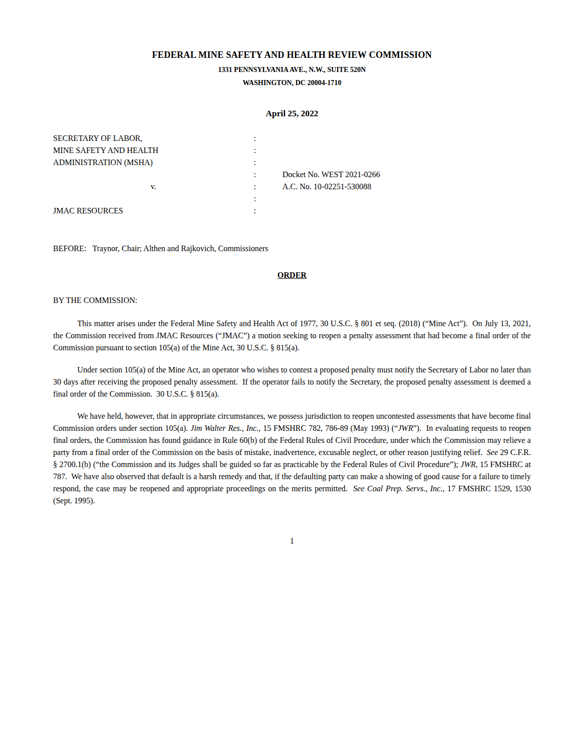FEDERAL MINE SAFETY AND HEALTH REVIEW COMMISSION
1331 PENNSYLVANIA AVE., N.W., SUITE 520N
WASHINGTON, DC 20004-1710
April 25, 2022
| SECRETARY OF LABOR, | : | |
| MINE SAFETY AND HEALTH | : | |
| ADMINISTRATION (MSHA) | : | |
| | : | Docket No. WEST 2021-0266 |
| v. | : | A.C. No. 10-02251-530088 |
| | : | |
| JMAC RESOURCES | : | |
BEFORE: Traynor, Chair; Althen and Rajkovich, Commissioners
ORDER
BY THE COMMISSION:
This matter arises under the Federal Mine Safety and Health Act of 1977, 30 U.S.C. § 801 et seq. (2018) (“Mine Act”). On July 13, 2021, the Commission received from JMAC Resources (“JMAC”) a motion seeking to reopen a penalty assessment that had become a final order of the Commission pursuant to section 105(a) of the Mine Act, 30 U.S.C. § 815(a).
Under section 105(a) of the Mine Act, an operator who wishes to contest a proposed penalty must notify the Secretary of Labor no later than 30 days after receiving the proposed penalty assessment. If the operator fails to notify the Secretary, the proposed penalty assessment is deemed a final order of the Commission. 30 U.S.C. § 815(a).
We have held, however, that in appropriate circumstances, we possess jurisdiction to reopen uncontested assessments that have become final Commission orders under section 105(a). Jim Walter Res., Inc., 15 FMSHRC 782, 786-89 (May 1993) (“JWR”). In evaluating requests to reopen final orders, the Commission has found guidance in Rule 60(b) of the Federal Rules of Civil Procedure, under which the Commission may relieve a party from a final order of the Commission on the basis of mistake, inadvertence, excusable neglect, or other reason justifying relief. See 29 C.F.R. § 2700.1(b) (“the Commission and its Judges shall be guided so far as practicable by the Federal Rules of Civil Procedure”); JWR, 15 FMSHRC at 787. We have also observed that default is a harsh remedy and that, if the defaulting party can make a showing of good cause for a failure to timely respond, the case may be reopened and appropriate proceedings on the merits permitted. See Coal Prep. Servs., Inc., 17 FMSHRC 1529, 1530 (Sept. 1995).
1